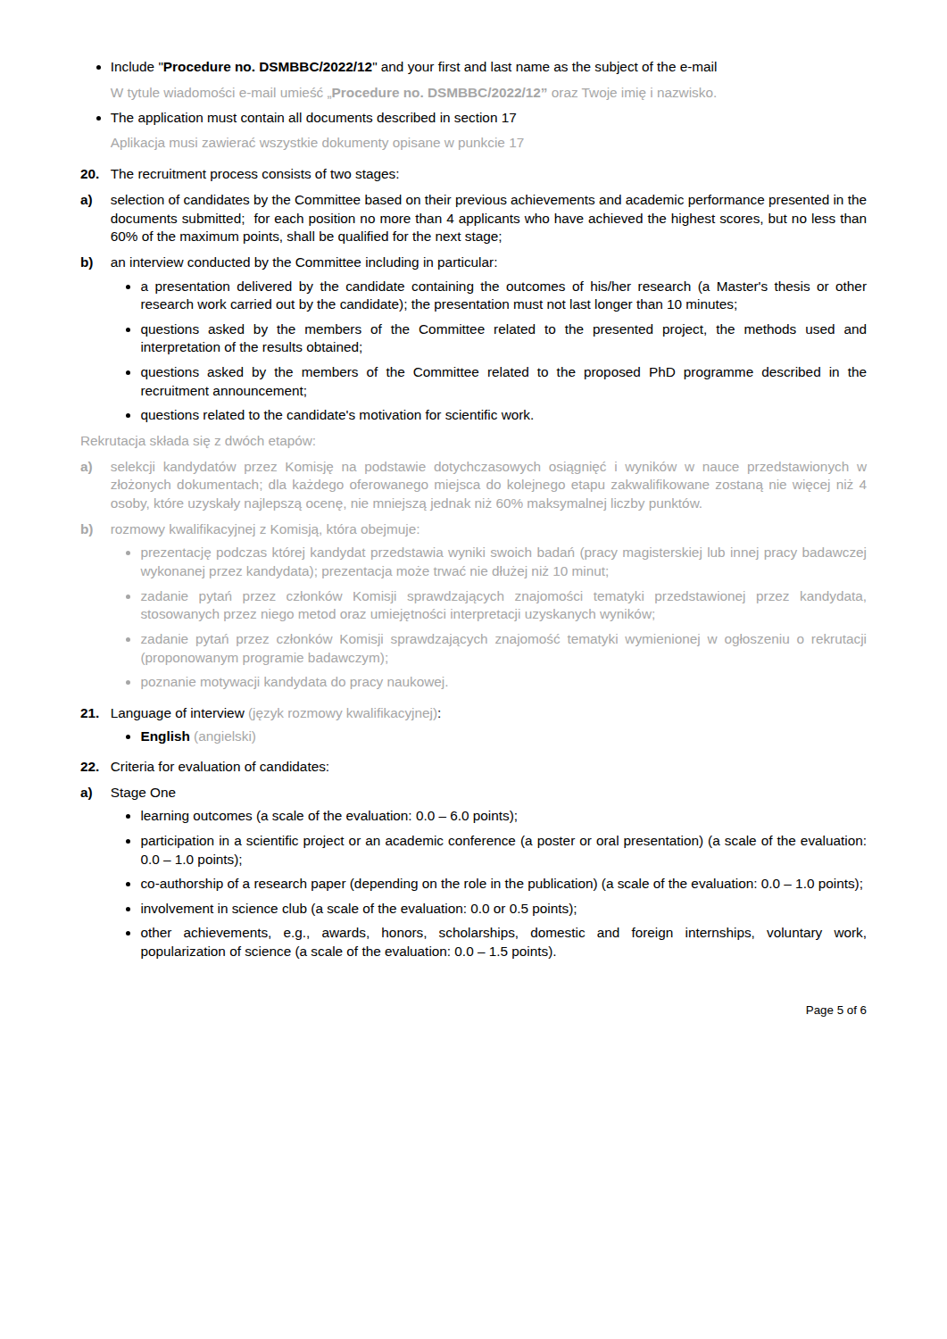Include "Procedure no. DSMBBC/2022/12" and your first and last name as the subject of the e-mail
W tytule wiadomości e-mail umieść „Procedure no. DSMBBC/2022/12” oraz Twoje imię i nazwisko.
The application must contain all documents described in section 17
Aplikacja musi zawierać wszystkie dokumenty opisane w punkcie 17
20.
The recruitment process consists of two stages:
a)
selection of candidates by the Committee based on their previous achievements and academic performance presented in the documents submitted; for each position no more than 4 applicants who have achieved the highest scores, but no less than 60% of the maximum points, shall be qualified for the next stage;
b)
an interview conducted by the Committee including in particular:
a presentation delivered by the candidate containing the outcomes of his/her research (a Master's thesis or other research work carried out by the candidate); the presentation must not last longer than 10 minutes;
questions asked by the members of the Committee related to the presented project, the methods used and interpretation of the results obtained;
questions asked by the members of the Committee related to the proposed PhD programme described in the recruitment announcement;
questions related to the candidate's motivation for scientific work.
Rekrutacja składa się z dwóch etapów:
a)
selekcji kandydatów przez Komisję na podstawie dotychczasowych osiągnięć i wyników w nauce przedstawionych w złożonych dokumentach; dla każdego oferowanego miejsca do kolejnego etapu zakwalifikowane zostaną nie więcej niż 4 osoby, które uzyskały najlepszą ocenę, nie mniejszą jednak niż 60% maksymalnej liczby punktów.
b)
rozmowy kwalifikacyjnej z Komisją, która obejmuje:
prezentację podczas której kandydat przedstawia wyniki swoich badań (pracy magisterskiej lub innej pracy badawczej wykonanej przez kandydata); prezentacja może trwać nie dłużej niż 10 minut;
zadanie pytań przez członków Komisji sprawdzających znajomości tematyki przedstawionej przez kandydata, stosowanych przez niego metod oraz umiejętności interpretacji uzyskanych wyników;
zadanie pytań przez członków Komisji sprawdzających znajomość tematyki wymienionej w ogłoszeniu o rekrutacji (proponowanym programie badawczym);
poznanie motywacji kandydata do pracy naukowej.
21.
Language of interview (język rozmowy kwalifikacyjnej):
English (angielski)
22.
Criteria for evaluation of candidates:
a)
Stage One
learning outcomes (a scale of the evaluation: 0.0 – 6.0 points);
participation in a scientific project or an academic conference (a poster or oral presentation) (a scale of the evaluation: 0.0 – 1.0 points);
co-authorship of a research paper (depending on the role in the publication) (a scale of the evaluation: 0.0 – 1.0 points);
involvement in science club (a scale of the evaluation: 0.0 or 0.5 points);
other achievements, e.g., awards, honors, scholarships, domestic and foreign internships, voluntary work, popularization of science (a scale of the evaluation: 0.0 – 1.5 points).
Page 5 of 6